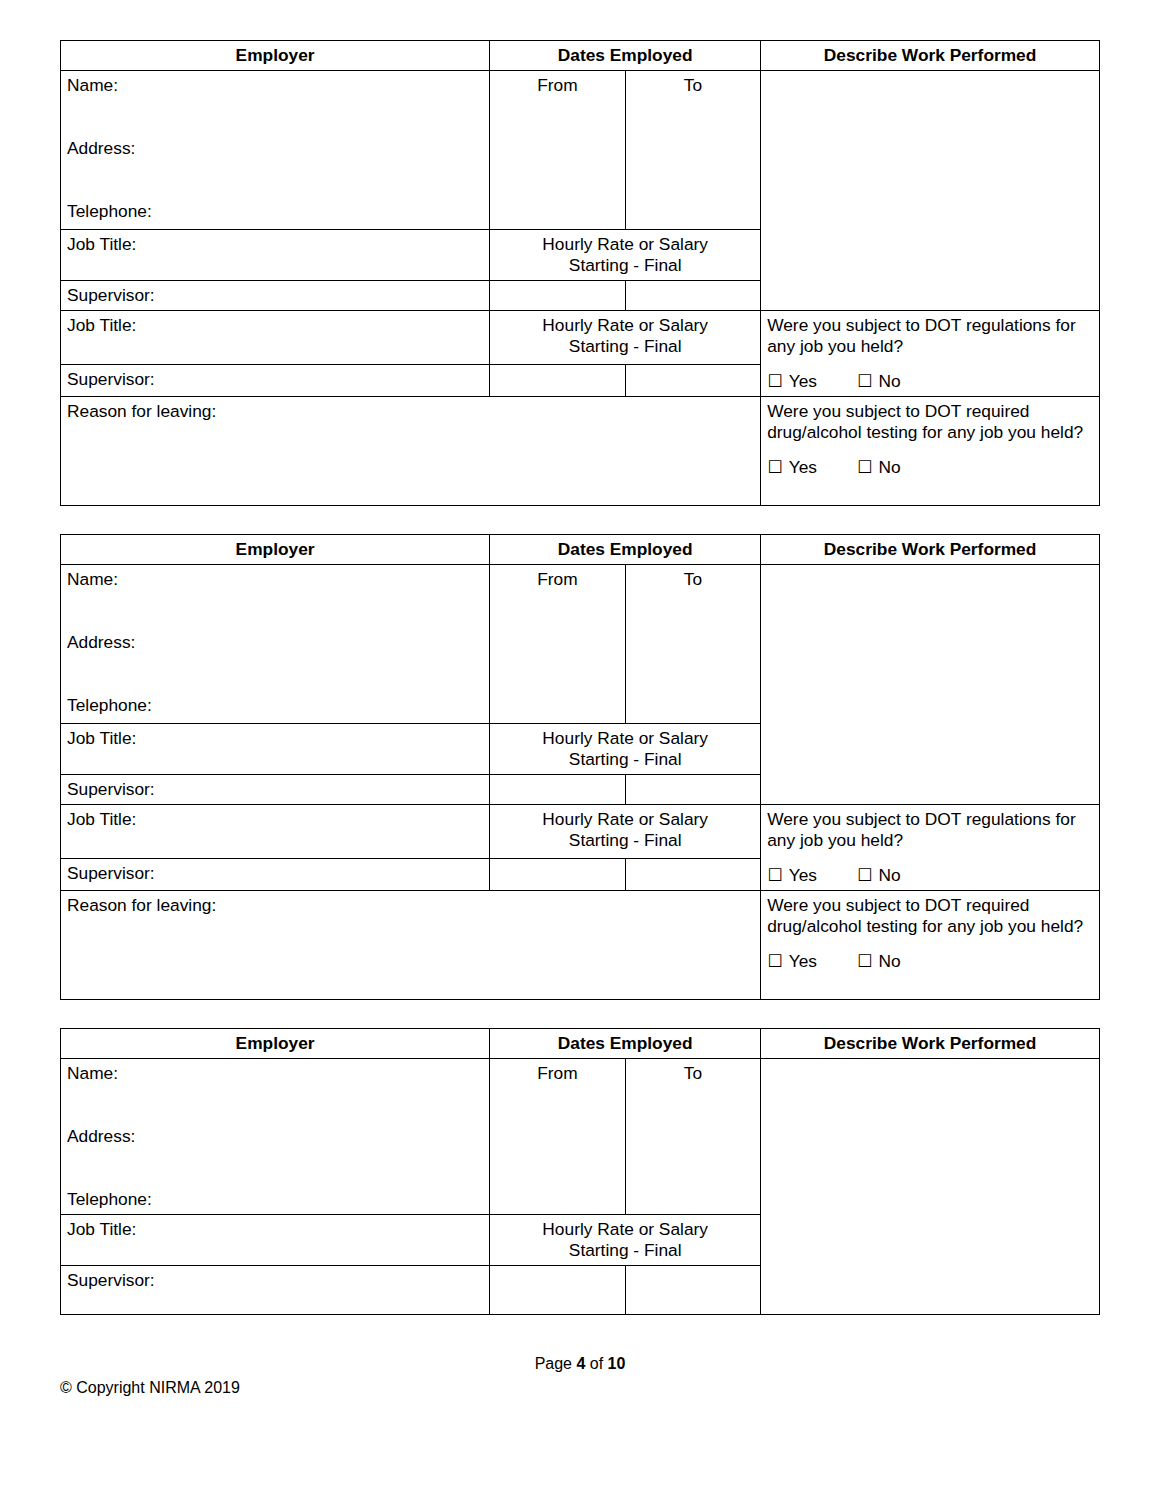| Employer | Dates Employed | Describe Work Performed |
| --- | --- | --- |
| Name: Address: Telephone: | From | To | |
| Job Title: | Hourly Rate or Salary Starting - Final |
| Supervisor: | | |
| Job Title: | Hourly Rate or Salary Starting - Final | Were you subject to DOT regulations for any job you held? ☐ Yes ☐ No |
| Supervisor: | | |
| Reason for leaving: | Were you subject to DOT required drug/alcohol testing for any job you held? ☐ Yes ☐ No |
| Employer | Dates Employed | Describe Work Performed |
| --- | --- | --- |
| Name: Address: Telephone: | From | To | |
| Job Title: | Hourly Rate or Salary Starting - Final |
| Supervisor: | | |
| Job Title: | Hourly Rate or Salary Starting - Final | Were you subject to DOT regulations for any job you held? ☐ Yes ☐ No |
| Supervisor: | | |
| Reason for leaving: | Were you subject to DOT required drug/alcohol testing for any job you held? ☐ Yes ☐ No |
| Employer | Dates Employed | Describe Work Performed |
| --- | --- | --- |
| Name: Address: Telephone: | From | To | |
| Job Title: | Hourly Rate or Salary Starting - Final |
| Supervisor: | | |
Page 4 of 10
© Copyright NIRMA 2019